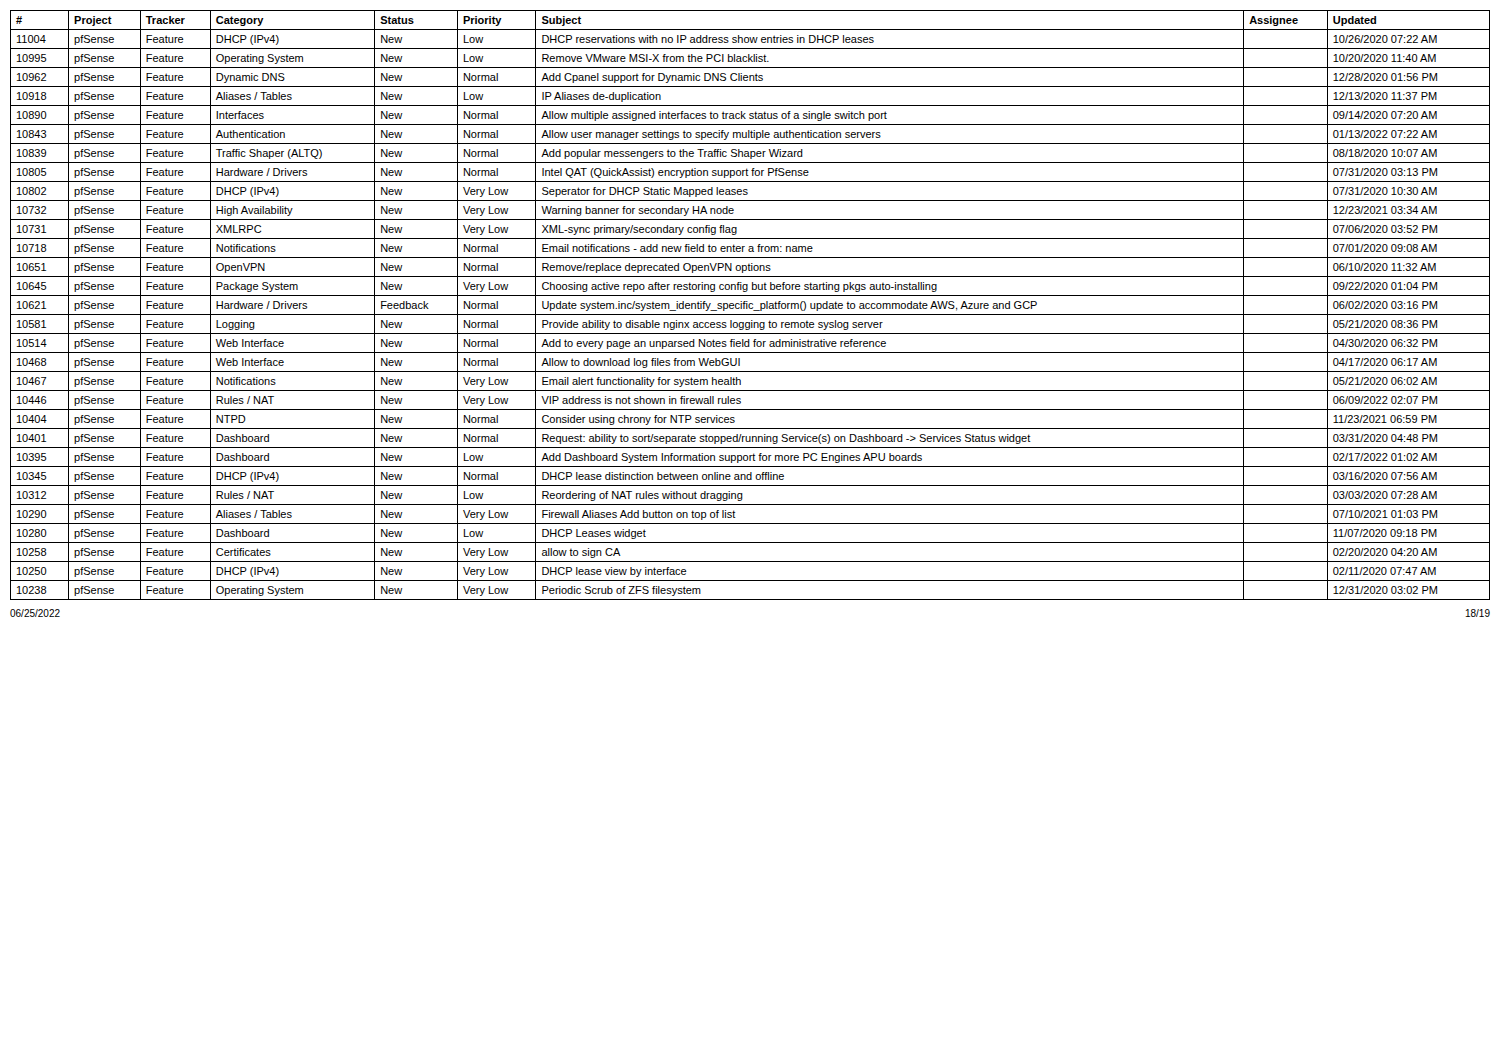| # | Project | Tracker | Category | Status | Priority | Subject | Assignee | Updated |
| --- | --- | --- | --- | --- | --- | --- | --- | --- |
| 11004 | pfSense | Feature | DHCP (IPv4) | New | Low | DHCP reservations with no IP address show entries in DHCP leases | | 10/26/2020 07:22 AM |
| 10995 | pfSense | Feature | Operating System | New | Low | Remove VMware MSI-X from the PCI blacklist. | | 10/20/2020 11:40 AM |
| 10962 | pfSense | Feature | Dynamic DNS | New | Normal | Add Cpanel support for Dynamic DNS Clients | | 12/28/2020 01:56 PM |
| 10918 | pfSense | Feature | Aliases / Tables | New | Low | IP Aliases de-duplication | | 12/13/2020 11:37 PM |
| 10890 | pfSense | Feature | Interfaces | New | Normal | Allow multiple assigned interfaces to track status of a single switch port | | 09/14/2020 07:20 AM |
| 10843 | pfSense | Feature | Authentication | New | Normal | Allow user manager settings to specify multiple authentication servers | | 01/13/2022 07:22 AM |
| 10839 | pfSense | Feature | Traffic Shaper (ALTQ) | New | Normal | Add popular messengers to the Traffic Shaper Wizard | | 08/18/2020 10:07 AM |
| 10805 | pfSense | Feature | Hardware / Drivers | New | Normal | Intel QAT (QuickAssist) encryption support for PfSense | | 07/31/2020 03:13 PM |
| 10802 | pfSense | Feature | DHCP (IPv4) | New | Very Low | Seperator for DHCP Static Mapped leases | | 07/31/2020 10:30 AM |
| 10732 | pfSense | Feature | High Availability | New | Very Low | Warning banner for secondary HA node | | 12/23/2021 03:34 AM |
| 10731 | pfSense | Feature | XMLRPC | New | Very Low | XML-sync primary/secondary config flag | | 07/06/2020 03:52 PM |
| 10718 | pfSense | Feature | Notifications | New | Normal | Email notifications - add new field to enter a from: name | | 07/01/2020 09:08 AM |
| 10651 | pfSense | Feature | OpenVPN | New | Normal | Remove/replace deprecated OpenVPN options | | 06/10/2020 11:32 AM |
| 10645 | pfSense | Feature | Package System | New | Very Low | Choosing active repo after restoring config but before starting pkgs auto-installing | | 09/22/2020 01:04 PM |
| 10621 | pfSense | Feature | Hardware / Drivers | Feedback | Normal | Update system.inc/system_identify_specific_platform() update to accommodate AWS, Azure and GCP | | 06/02/2020 03:16 PM |
| 10581 | pfSense | Feature | Logging | New | Normal | Provide ability to disable nginx access logging to remote syslog server | | 05/21/2020 08:36 PM |
| 10514 | pfSense | Feature | Web Interface | New | Normal | Add to every page an unparsed Notes field for administrative reference | | 04/30/2020 06:32 PM |
| 10468 | pfSense | Feature | Web Interface | New | Normal | Allow to download log files from WebGUI | | 04/17/2020 06:17 AM |
| 10467 | pfSense | Feature | Notifications | New | Very Low | Email alert functionality for system health | | 05/21/2020 06:02 AM |
| 10446 | pfSense | Feature | Rules / NAT | New | Very Low | VIP address is not shown in firewall rules | | 06/09/2022 02:07 PM |
| 10404 | pfSense | Feature | NTPD | New | Normal | Consider using chrony for NTP services | | 11/23/2021 06:59 PM |
| 10401 | pfSense | Feature | Dashboard | New | Normal | Request: ability to sort/separate stopped/running Service(s) on Dashboard -> Services Status widget | | 03/31/2020 04:48 PM |
| 10395 | pfSense | Feature | Dashboard | New | Low | Add Dashboard System Information support for more PC Engines APU boards | | 02/17/2022 01:02 AM |
| 10345 | pfSense | Feature | DHCP (IPv4) | New | Normal | DHCP lease distinction between online and offline | | 03/16/2020 07:56 AM |
| 10312 | pfSense | Feature | Rules / NAT | New | Low | Reordering of NAT rules without dragging | | 03/03/2020 07:28 AM |
| 10290 | pfSense | Feature | Aliases / Tables | New | Very Low | Firewall Aliases Add button on top of list | | 07/10/2021 01:03 PM |
| 10280 | pfSense | Feature | Dashboard | New | Low | DHCP Leases widget | | 11/07/2020 09:18 PM |
| 10258 | pfSense | Feature | Certificates | New | Very Low | allow to sign CA | | 02/20/2020 04:20 AM |
| 10250 | pfSense | Feature | DHCP (IPv4) | New | Very Low | DHCP lease view by interface | | 02/11/2020 07:47 AM |
| 10238 | pfSense | Feature | Operating System | New | Very Low | Periodic Scrub of ZFS filesystem | | 12/31/2020 03:02 PM |
06/25/2022 18/19